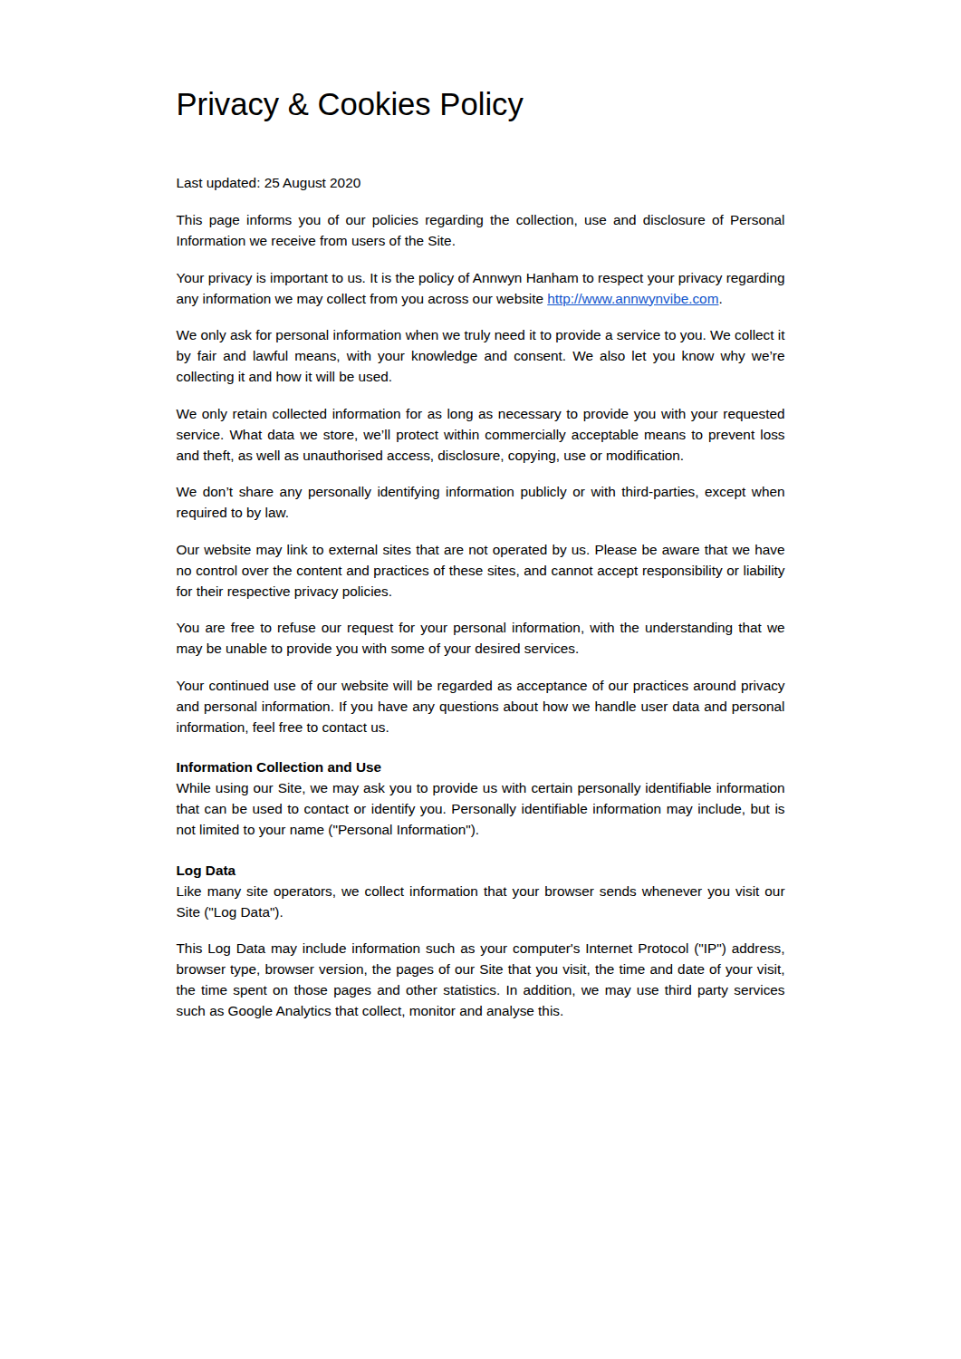Privacy & Cookies Policy
Last updated: 25 August 2020
This page informs you of our policies regarding the collection, use and disclosure of Personal Information we receive from users of the Site.
Your privacy is important to us. It is the policy of Annwyn Hanham to respect your privacy regarding any information we may collect from you across our website http://www.annwynvibe.com.
We only ask for personal information when we truly need it to provide a service to you. We collect it by fair and lawful means, with your knowledge and consent. We also let you know why we’re collecting it and how it will be used.
We only retain collected information for as long as necessary to provide you with your requested service. What data we store, we’ll protect within commercially acceptable means to prevent loss and theft, as well as unauthorised access, disclosure, copying, use or modification.
We don’t share any personally identifying information publicly or with third-parties, except when required to by law.
Our website may link to external sites that are not operated by us. Please be aware that we have no control over the content and practices of these sites, and cannot accept responsibility or liability for their respective privacy policies.
You are free to refuse our request for your personal information, with the understanding that we may be unable to provide you with some of your desired services.
Your continued use of our website will be regarded as acceptance of our practices around privacy and personal information. If you have any questions about how we handle user data and personal information, feel free to contact us.
Information Collection and Use
While using our Site, we may ask you to provide us with certain personally identifiable information that can be used to contact or identify you. Personally identifiable information may include, but is not limited to your name ("Personal Information").
Log Data
Like many site operators, we collect information that your browser sends whenever you visit our Site ("Log Data").
This Log Data may include information such as your computer's Internet Protocol ("IP") address, browser type, browser version, the pages of our Site that you visit, the time and date of your visit, the time spent on those pages and other statistics. In addition, we may use third party services such as Google Analytics that collect, monitor and analyse this.